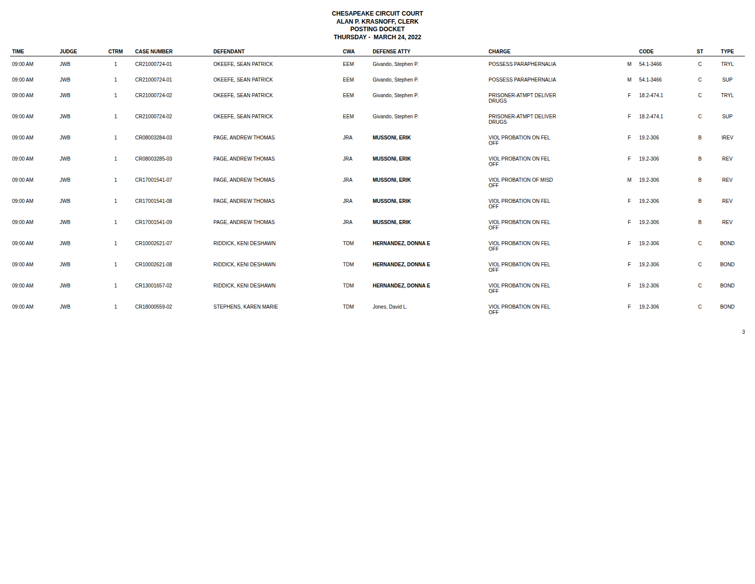CHESAPEAKE CIRCUIT COURT
ALAN P. KRASNOFF, CLERK
POSTING DOCKET
THURSDAY - MARCH 24, 2022
| TIME | JUDGE | CTRM | CASE NUMBER | DEFENDANT | CWA | DEFENSE ATTY | CHARGE | CODE | ST | TYPE |
| --- | --- | --- | --- | --- | --- | --- | --- | --- | --- | --- |
| 09:00 AM | JWB | 1 | CR21000724-01 | OKEEFE, SEAN PATRICK | EEM | Givando, Stephen P. | POSSESS PARAPHERNALIA | M | 54.1-3466 | C | TRYL |
| 09:00 AM | JWB | 1 | CR21000724-01 | OKEEFE, SEAN PATRICK | EEM | Givando, Stephen P. | POSSESS PARAPHERNALIA | M | 54.1-3466 | C | SUP |
| 09:00 AM | JWB | 1 | CR21000724-02 | OKEEFE, SEAN PATRICK | EEM | Givando, Stephen P. | PRISONER-ATMPT DELIVER DRUGS | F | 18.2-474.1 | C | TRYL |
| 09:00 AM | JWB | 1 | CR21000724-02 | OKEEFE, SEAN PATRICK | EEM | Givando, Stephen P. | PRISONER-ATMPT DELIVER DRUGS | F | 18.2-474.1 | C | SUP |
| 09:00 AM | JWB | 1 | CR08003284-03 | PAGE, ANDREW THOMAS | JRA | MUSSONI, ERIK | VIOL PROBATION ON FEL OFF | F | 19.2-306 | B | IREV |
| 09:00 AM | JWB | 1 | CR08003285-03 | PAGE, ANDREW THOMAS | JRA | MUSSONI, ERIK | VIOL PROBATION ON FEL OFF | F | 19.2-306 | B | REV |
| 09:00 AM | JWB | 1 | CR17001541-07 | PAGE, ANDREW THOMAS | JRA | MUSSONI, ERIK | VIOL PROBATION OF MISD OFF | M | 19.2-306 | B | REV |
| 09:00 AM | JWB | 1 | CR17001541-08 | PAGE, ANDREW THOMAS | JRA | MUSSONI, ERIK | VIOL PROBATION ON FEL OFF | F | 19.2-306 | B | REV |
| 09:00 AM | JWB | 1 | CR17001541-09 | PAGE, ANDREW THOMAS | JRA | MUSSONI, ERIK | VIOL PROBATION ON FEL OFF | F | 19.2-306 | B | REV |
| 09:00 AM | JWB | 1 | CR10002621-07 | RIDDICK, KENI DESHAWN | TDM | HERNANDEZ, DONNA E | VIOL PROBATION ON FEL OFF | F | 19.2-306 | C | BOND |
| 09:00 AM | JWB | 1 | CR10002621-08 | RIDDICK, KENI DESHAWN | TDM | HERNANDEZ, DONNA E | VIOL PROBATION ON FEL OFF | F | 19.2-306 | C | BOND |
| 09:00 AM | JWB | 1 | CR13001657-02 | RIDDICK, KENI DESHAWN | TDM | HERNANDEZ, DONNA E | VIOL PROBATION ON FEL OFF | F | 19.2-306 | C | BOND |
| 09:00 AM | JWB | 1 | CR18000559-02 | STEPHENS, KAREN MARIE | TDM | Jones, David L. | VIOL PROBATION ON FEL OFF | F | 19.2-306 | C | BOND |
3